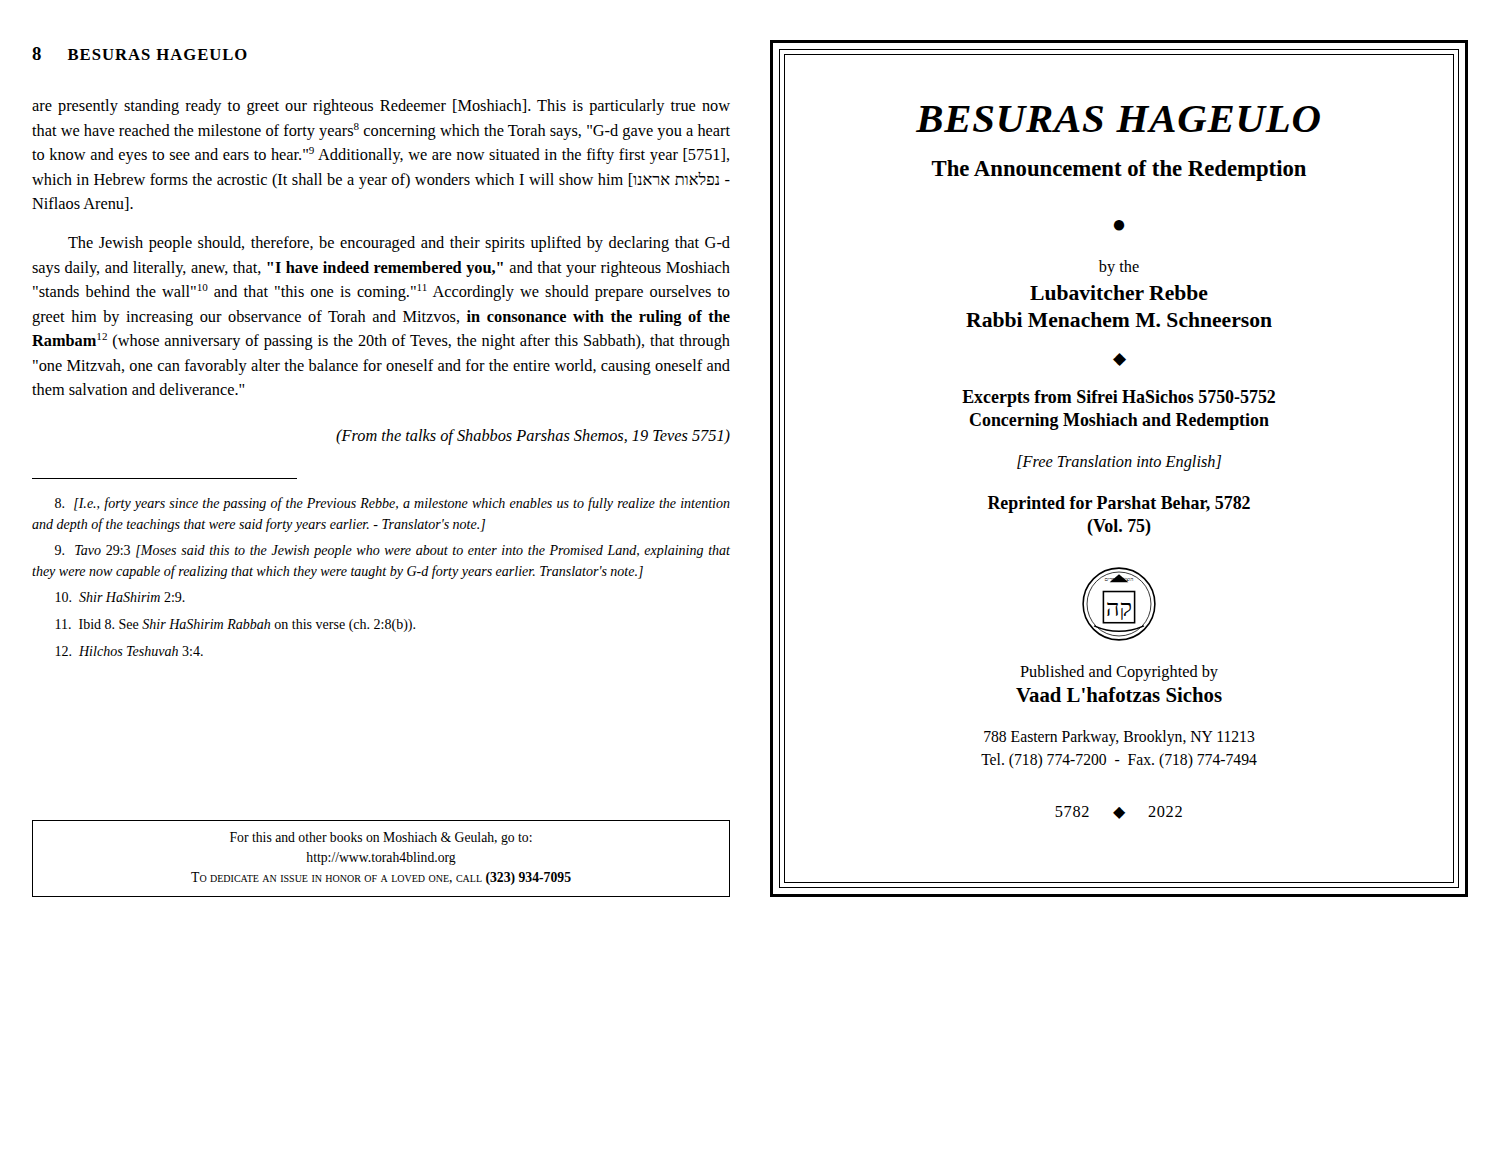8 BESURAS HAGEULO
are presently standing ready to greet our righteous Redeemer [Moshiach]. This is particularly true now that we have reached the milestone of forty years8 concerning which the Torah says, "G-d gave you a heart to know and eyes to see and ears to hear."9 Additionally, we are now situated in the fifty first year [5751], which in Hebrew forms the acrostic (It shall be a year of) wonders which I will show him [נפלאות אראנו - Niflaos Arenu].
The Jewish people should, therefore, be encouraged and their spirits uplifted by declaring that G-d says daily, and literally, anew, that, "I have indeed remembered you," and that your righteous Moshiach "stands behind the wall"10 and that "this one is coming."11 Accordingly we should prepare ourselves to greet him by increasing our observance of Torah and Mitzvos, in consonance with the ruling of the Rambam12 (whose anniversary of passing is the 20th of Teves, the night after this Sabbath), that through "one Mitzvah, one can favorably alter the balance for oneself and for the entire world, causing oneself and them salvation and deliverance."
(From the talks of Shabbos Parshas Shemos, 19 Teves 5751)
8. [I.e., forty years since the passing of the Previous Rebbe, a milestone which enables us to fully realize the intention and depth of the teachings that were said forty years earlier. - Translator's note.]
9. Tavo 29:3 [Moses said this to the Jewish people who were about to enter into the Promised Land, explaining that they were now capable of realizing that which they were taught by G-d forty years earlier. Translator's note.]
10. Shir HaShirim 2:9.
11. Ibid 8. See Shir HaShirim Rabbah on this verse (ch. 2:8(b)).
12. Hilchos Teshuvah 3:4.
For this and other books on Moshiach & Geulah, go to:
http://www.torah4blind.org
To dedicate an issue in honor of a loved one, call (323) 934-7095
BESURAS HAGEULO
The Announcement of the Redemption
●
by the
Lubavitcher Rebbe
Rabbi Menachem M. Schneerson
◆
Excerpts from Sifrei HaSichos 5750-5752
Concerning Moshiach and Redemption
[Free Translation into English]
Reprinted for Parshat Behar, 5782
(Vol. 75)
הוצאת ספרים קה
Published and Copyrighted by
Vaad L'hafotzas Sichos
788 Eastern Parkway, Brooklyn, NY 11213
Tel. (718) 774-7200 - Fax. (718) 774-7494
5782 ◆ 2022